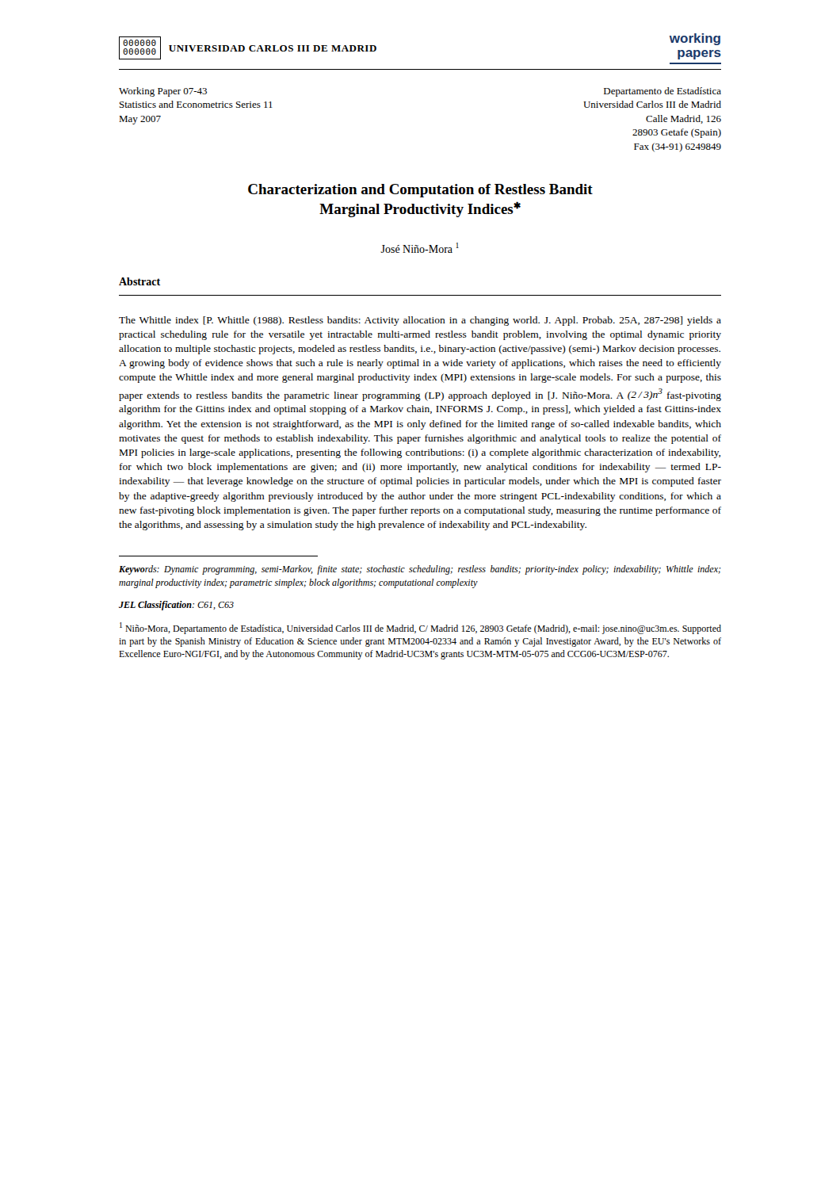000000 000000
UNIVERSIDAD CARLOS III DE MADRID
working papers
| Working Paper 07-43 | Departamento de Estadística |
| Statistics and Econometrics Series 11 | Universidad Carlos III de Madrid |
| May 2007 | Calle Madrid, 126 |
| | 28903 Getafe (Spain) |
| | Fax (34-91) 6249849 |
Characterization and Computation of Restless Bandit
Marginal Productivity Indices✱
José Niño-Mora 1
Abstract
The Whittle index [P. Whittle (1988). Restless bandits: Activity allocation in a changing world. J. Appl. Probab. 25A, 287-298] yields a practical scheduling rule for the versatile yet intractable multi-armed restless bandit problem, involving the optimal dynamic priority allocation to multiple stochastic projects, modeled as restless bandits, i.e., binary-action (active/passive) (semi-) Markov decision processes. A growing body of evidence shows that such a rule is nearly optimal in a wide variety of applications, which raises the need to efficiently compute the Whittle index and more general marginal productivity index (MPI) extensions in large-scale models. For such a purpose, this paper extends to restless bandits the parametric linear programming (LP) approach deployed in [J. Niño-Mora. A (2 / 3)n3 fast-pivoting algorithm for the Gittins index and optimal stopping of a Markov chain, INFORMS J. Comp., in press], which yielded a fast Gittins-index algorithm. Yet the extension is not straightforward, as the MPI is only defined for the limited range of so-called indexable bandits, which motivates the quest for methods to establish indexability. This paper furnishes algorithmic and analytical tools to realize the potential of MPI policies in large-scale applications, presenting the following contributions: (i) a complete algorithmic characterization of indexability, for which two block implementations are given; and (ii) more importantly, new analytical conditions for indexability — termed LP-indexability — that leverage knowledge on the structure of optimal policies in particular models, under which the MPI is computed faster by the adaptive-greedy algorithm previously introduced by the author under the more stringent PCL-indexability conditions, for which a new fast-pivoting block implementation is given. The paper further reports on a computational study, measuring the runtime performance of the algorithms, and assessing by a simulation study the high prevalence of indexability and PCL-indexability.
Keywo rds: Dynamic programming, semi-Markov, finite state; stochastic scheduling; restless bandits; priority-index policy; indexability; Whittle index; marginal productivity index; parametric simplex; block algorithms; computational complexity
JEL Classification: C61, C63
1 Niño-Mora, Departamento de Estadística, Universidad Carlos III de Madrid, C/ Madrid 126, 28903 Getafe (Madrid), e-mail: jose.nino@uc3m.es. Supported in part by the Spanish Ministry of Education & Science under grant MTM2004-02334 and a Ramón y Cajal Investigator Award, by the EU's Networks of Excellence Euro-NGI/FGI, and by the Autonomous Community of Madrid-UC3M's grants UC3M-MTM-05-075 and CCG06-UC3M/ESP-0767.